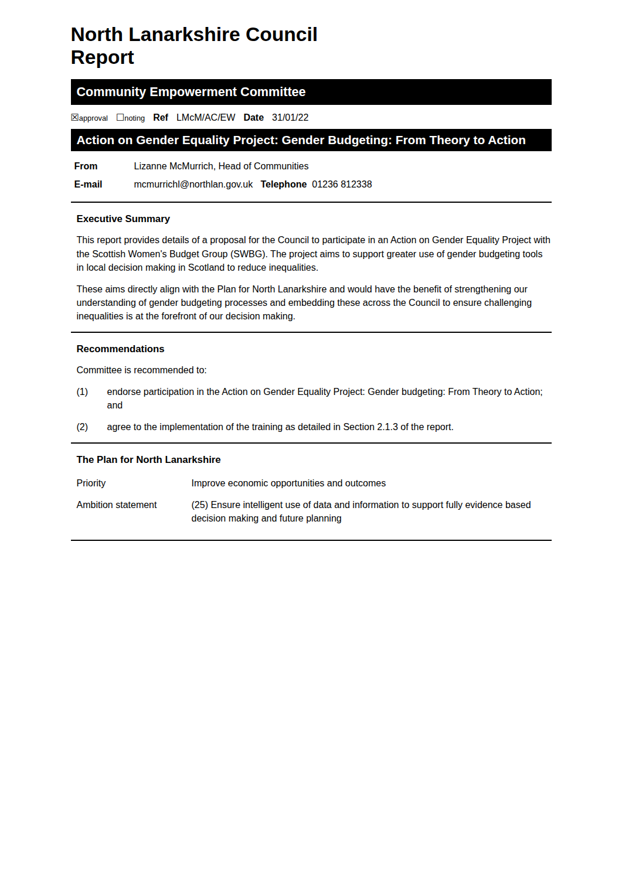North Lanarkshire Council
Report
Community Empowerment Committee
☒approval ☐noting Ref LMcM/AC/EW Date 31/01/22
Action on Gender Equality Project: Gender Budgeting: From Theory to Action
| From | Lizanne McMurrich, Head of Communities |
| E-mail | mcmurrichl@northlan.gov.uk Telephone 01236 812338 |
Executive Summary
This report provides details of a proposal for the Council to participate in an Action on Gender Equality Project with the Scottish Women's Budget Group (SWBG). The project aims to support greater use of gender budgeting tools in local decision making in Scotland to reduce inequalities.
These aims directly align with the Plan for North Lanarkshire and would have the benefit of strengthening our understanding of gender budgeting processes and embedding these across the Council to ensure challenging inequalities is at the forefront of our decision making.
Recommendations
Committee is recommended to:
(1) endorse participation in the Action on Gender Equality Project: Gender budgeting: From Theory to Action; and
(2) agree to the implementation of the training as detailed in Section 2.1.3 of the report.
The Plan for North Lanarkshire
| Priority | Improve economic opportunities and outcomes |
| Ambition statement | (25) Ensure intelligent use of data and information to support fully evidence based decision making and future planning |